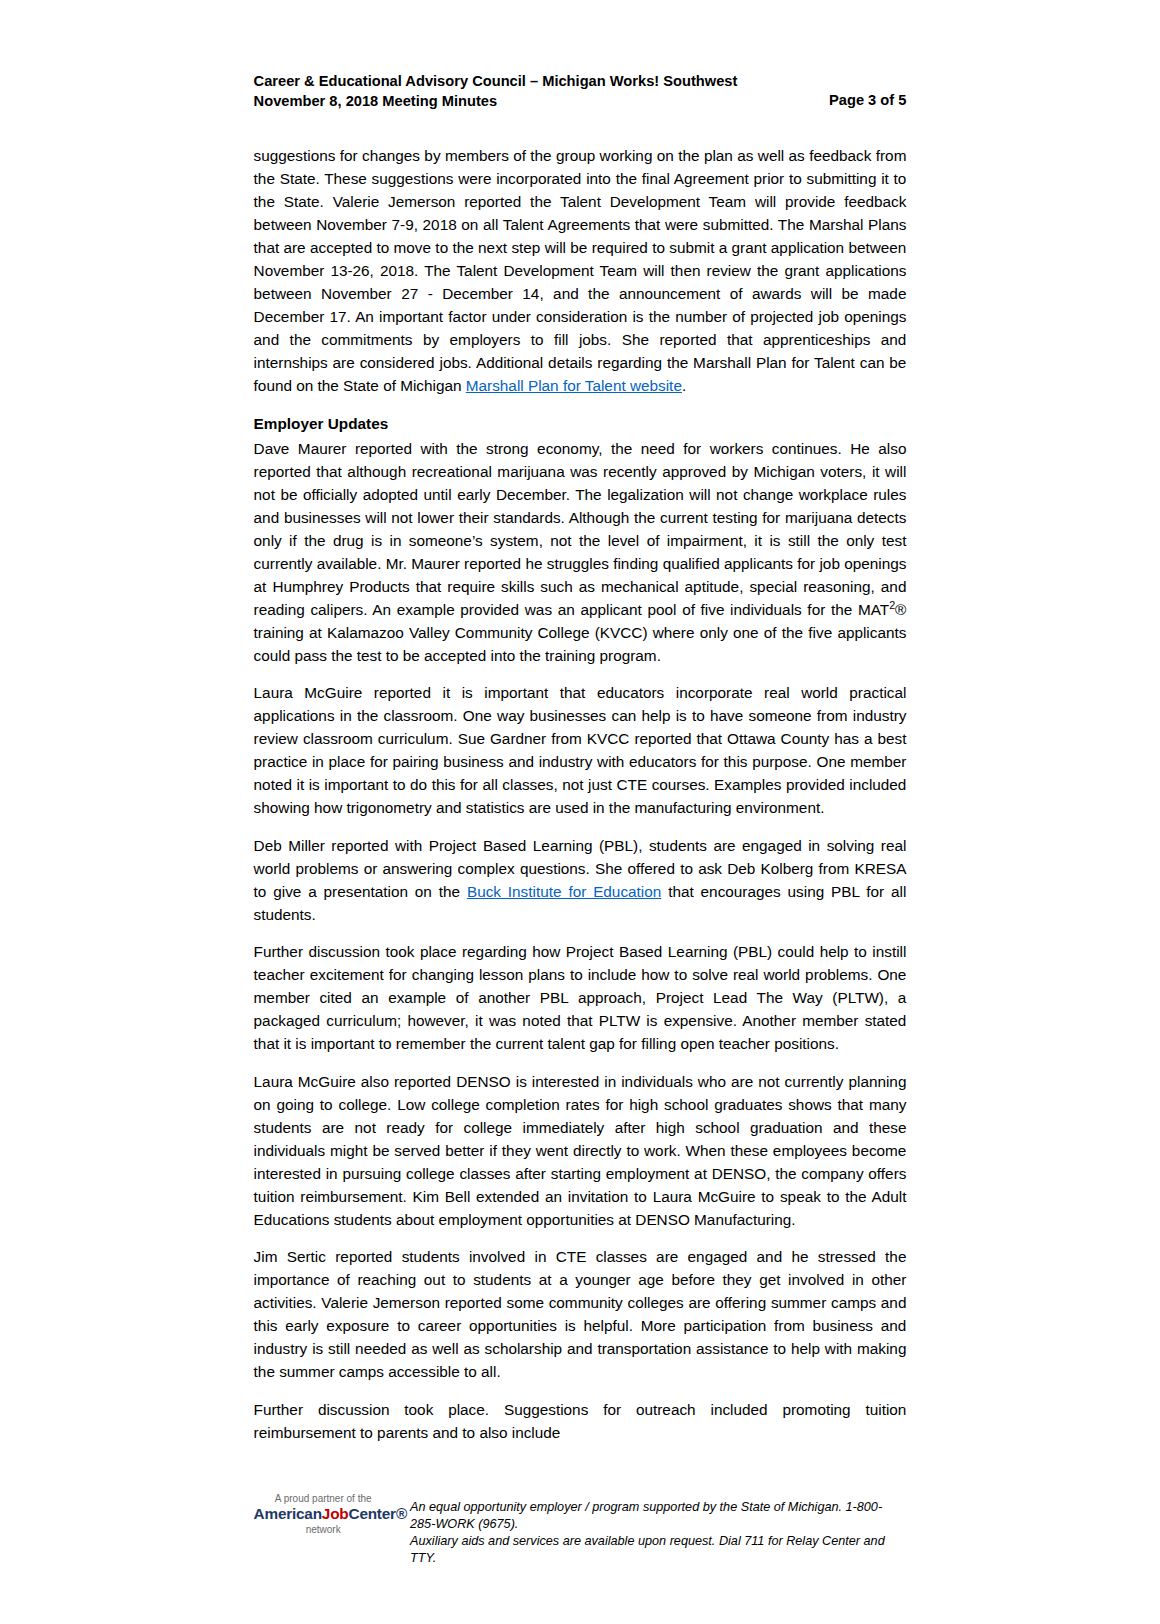Career & Educational Advisory Council – Michigan Works! Southwest
November 8, 2018 Meeting Minutes
Page 3 of 5
suggestions for changes by members of the group working on the plan as well as feedback from the State. These suggestions were incorporated into the final Agreement prior to submitting it to the State. Valerie Jemerson reported the Talent Development Team will provide feedback between November 7-9, 2018 on all Talent Agreements that were submitted. The Marshal Plans that are accepted to move to the next step will be required to submit a grant application between November 13-26, 2018. The Talent Development Team will then review the grant applications between November 27 - December 14, and the announcement of awards will be made December 17. An important factor under consideration is the number of projected job openings and the commitments by employers to fill jobs. She reported that apprenticeships and internships are considered jobs. Additional details regarding the Marshall Plan for Talent can be found on the State of Michigan Marshall Plan for Talent website.
Employer Updates
Dave Maurer reported with the strong economy, the need for workers continues. He also reported that although recreational marijuana was recently approved by Michigan voters, it will not be officially adopted until early December. The legalization will not change workplace rules and businesses will not lower their standards. Although the current testing for marijuana detects only if the drug is in someone’s system, not the level of impairment, it is still the only test currently available. Mr. Maurer reported he struggles finding qualified applicants for job openings at Humphrey Products that require skills such as mechanical aptitude, special reasoning, and reading calipers. An example provided was an applicant pool of five individuals for the MAT2® training at Kalamazoo Valley Community College (KVCC) where only one of the five applicants could pass the test to be accepted into the training program.
Laura McGuire reported it is important that educators incorporate real world practical applications in the classroom. One way businesses can help is to have someone from industry review classroom curriculum. Sue Gardner from KVCC reported that Ottawa County has a best practice in place for pairing business and industry with educators for this purpose. One member noted it is important to do this for all classes, not just CTE courses. Examples provided included showing how trigonometry and statistics are used in the manufacturing environment.
Deb Miller reported with Project Based Learning (PBL), students are engaged in solving real world problems or answering complex questions. She offered to ask Deb Kolberg from KRESA to give a presentation on the Buck Institute for Education that encourages using PBL for all students.
Further discussion took place regarding how Project Based Learning (PBL) could help to instill teacher excitement for changing lesson plans to include how to solve real world problems. One member cited an example of another PBL approach, Project Lead The Way (PLTW), a packaged curriculum; however, it was noted that PLTW is expensive. Another member stated that it is important to remember the current talent gap for filling open teacher positions.
Laura McGuire also reported DENSO is interested in individuals who are not currently planning on going to college. Low college completion rates for high school graduates shows that many students are not ready for college immediately after high school graduation and these individuals might be served better if they went directly to work. When these employees become interested in pursuing college classes after starting employment at DENSO, the company offers tuition reimbursement. Kim Bell extended an invitation to Laura McGuire to speak to the Adult Educations students about employment opportunities at DENSO Manufacturing.
Jim Sertic reported students involved in CTE classes are engaged and he stressed the importance of reaching out to students at a younger age before they get involved in other activities. Valerie Jemerson reported some community colleges are offering summer camps and this early exposure to career opportunities is helpful. More participation from business and industry is still needed as well as scholarship and transportation assistance to help with making the summer camps accessible to all.
Further discussion took place. Suggestions for outreach included promoting tuition reimbursement to parents and to also include
A proud partner of the American Job Center® network
An equal opportunity employer / program supported by the State of Michigan. 1-800-285-WORK (9675).
Auxiliary aids and services are available upon request. Dial 711 for Relay Center and TTY.